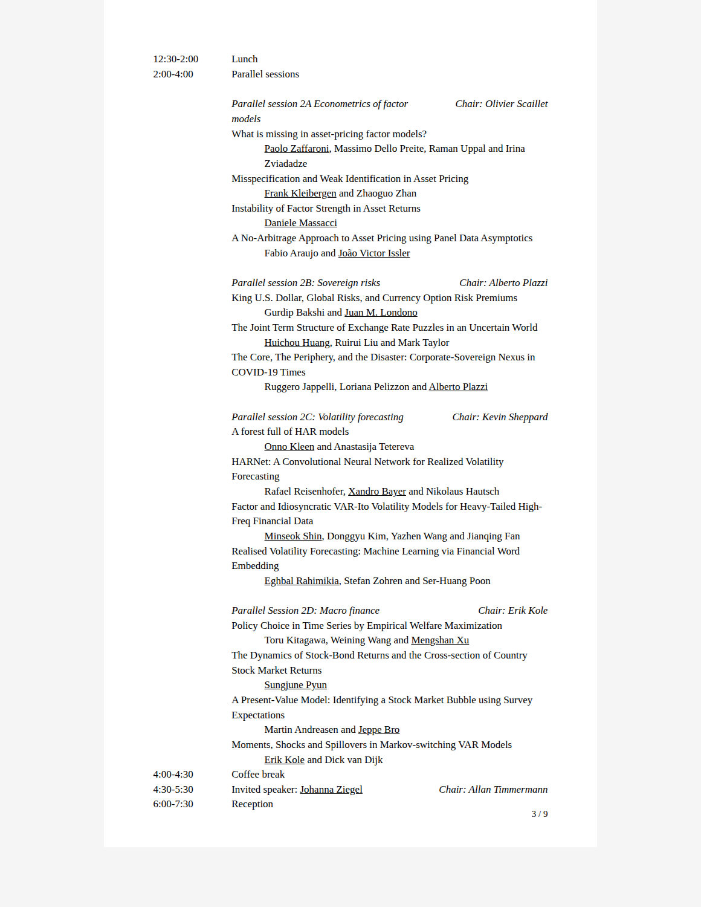| 12:30-2:00 | Lunch |
| 2:00-4:00 | Parallel sessions Parallel session 2A Econometrics of factor models Chair: Olivier Scaillet What is missing in asset-pricing factor models? Paolo Zaffaroni , Massimo Dello Preite, Raman Uppal and Irina Zviadadze Misspecification and Weak Identification in Asset Pricing Frank Kleibergen and Zhaoguo Zhan Instability of Factor Strength in Asset Returns Daniele Massacci A No-Arbitrage Approach to Asset Pricing using Panel Data Asymptotics Fabio Araujo and João Victor Issler Parallel session 2B: Sovereign risks Chair: Alberto Plazzi King U.S. Dollar, Global Risks, and Currency Option Risk Premiums Gurdip Bakshi and Juan M. Londono The Joint Term Structure of Exchange Rate Puzzles in an Uncertain World Huichou Huang , Ruirui Liu and Mark Taylor The Core, The Periphery, and the Disaster: Corporate-Sovereign Nexus in COVID-19 Times Ruggero Jappelli, Loriana Pelizzon and Alberto Plazzi Parallel session 2C: Volatility forecasting Chair: Kevin Sheppard A forest full of HAR models Onno Kleen and Anastasija Tetereva HARNet: A Convolutional Neural Network for Realized Volatility Forecasting Rafael Reisenhofer, Xandro Bayer and Nikolaus Hautsch Factor and Idiosyncratic VAR-Ito Volatility Models for Heavy-Tailed High-Freq Financial Data Minseok Shin , Donggyu Kim, Yazhen Wang and Jianqing Fan Realised Volatility Forecasting: Machine Learning via Financial Word Embedding Eghbal Rahimikia , Stefan Zohren and Ser-Huang Poon Parallel Session 2D: Macro finance Chair: Erik Kole Policy Choice in Time Series by Empirical Welfare Maximization Toru Kitagawa, Weining Wang and Mengshan Xu The Dynamics of Stock-Bond Returns and the Cross-section of Country Stock Market Returns Sungjune Pyun A Present-Value Model: Identifying a Stock Market Bubble using Survey Expectations Martin Andreasen and Jeppe Bro Moments, Shocks and Spillovers in Markov-switching VAR Models Erik Kole and Dick van Dijk |
| 4:00-4:30 | Coffee break |
| 4:30-5:30 | Invited speaker: Johanna Ziegel Chair: Allan Timmermann |
| 6:00-7:30 | Reception |
3 / 9